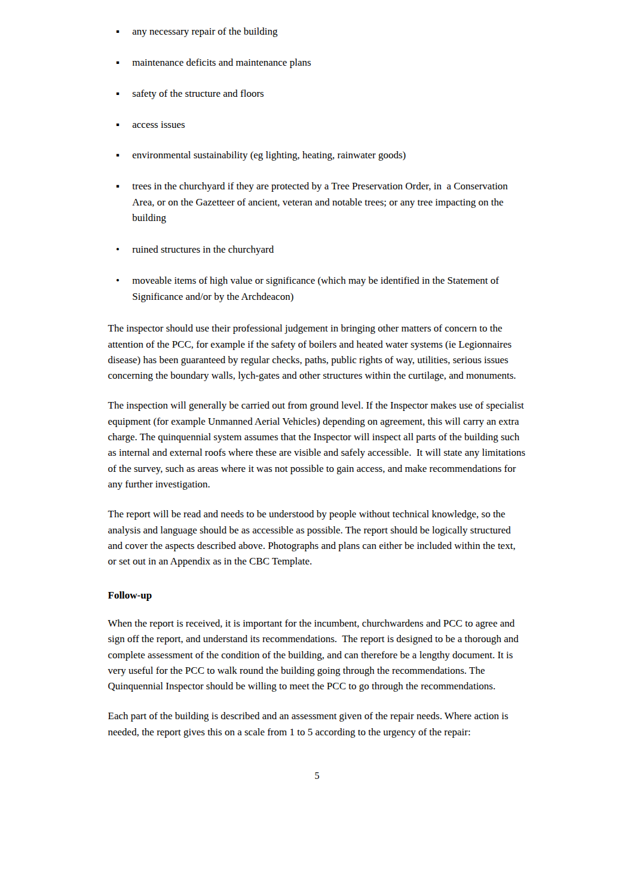any necessary repair of the building
maintenance deficits and maintenance plans
safety of the structure and floors
access issues
environmental sustainability (eg lighting, heating, rainwater goods)
trees in the churchyard if they are protected by a Tree Preservation Order, in a Conservation Area, or on the Gazetteer of ancient, veteran and notable trees; or any tree impacting on the building
ruined structures in the churchyard
moveable items of high value or significance (which may be identified in the Statement of Significance and/or by the Archdeacon)
The inspector should use their professional judgement in bringing other matters of concern to the attention of the PCC, for example if the safety of boilers and heated water systems (ie Legionnaires disease) has been guaranteed by regular checks, paths, public rights of way, utilities, serious issues concerning the boundary walls, lych-gates and other structures within the curtilage, and monuments.
The inspection will generally be carried out from ground level. If the Inspector makes use of specialist equipment (for example Unmanned Aerial Vehicles) depending on agreement, this will carry an extra charge. The quinquennial system assumes that the Inspector will inspect all parts of the building such as internal and external roofs where these are visible and safely accessible. It will state any limitations of the survey, such as areas where it was not possible to gain access, and make recommendations for any further investigation.
The report will be read and needs to be understood by people without technical knowledge, so the analysis and language should be as accessible as possible. The report should be logically structured and cover the aspects described above. Photographs and plans can either be included within the text, or set out in an Appendix as in the CBC Template.
Follow-up
When the report is received, it is important for the incumbent, churchwardens and PCC to agree and sign off the report, and understand its recommendations. The report is designed to be a thorough and complete assessment of the condition of the building, and can therefore be a lengthy document. It is very useful for the PCC to walk round the building going through the recommendations. The Quinquennial Inspector should be willing to meet the PCC to go through the recommendations.
Each part of the building is described and an assessment given of the repair needs. Where action is needed, the report gives this on a scale from 1 to 5 according to the urgency of the repair:
5